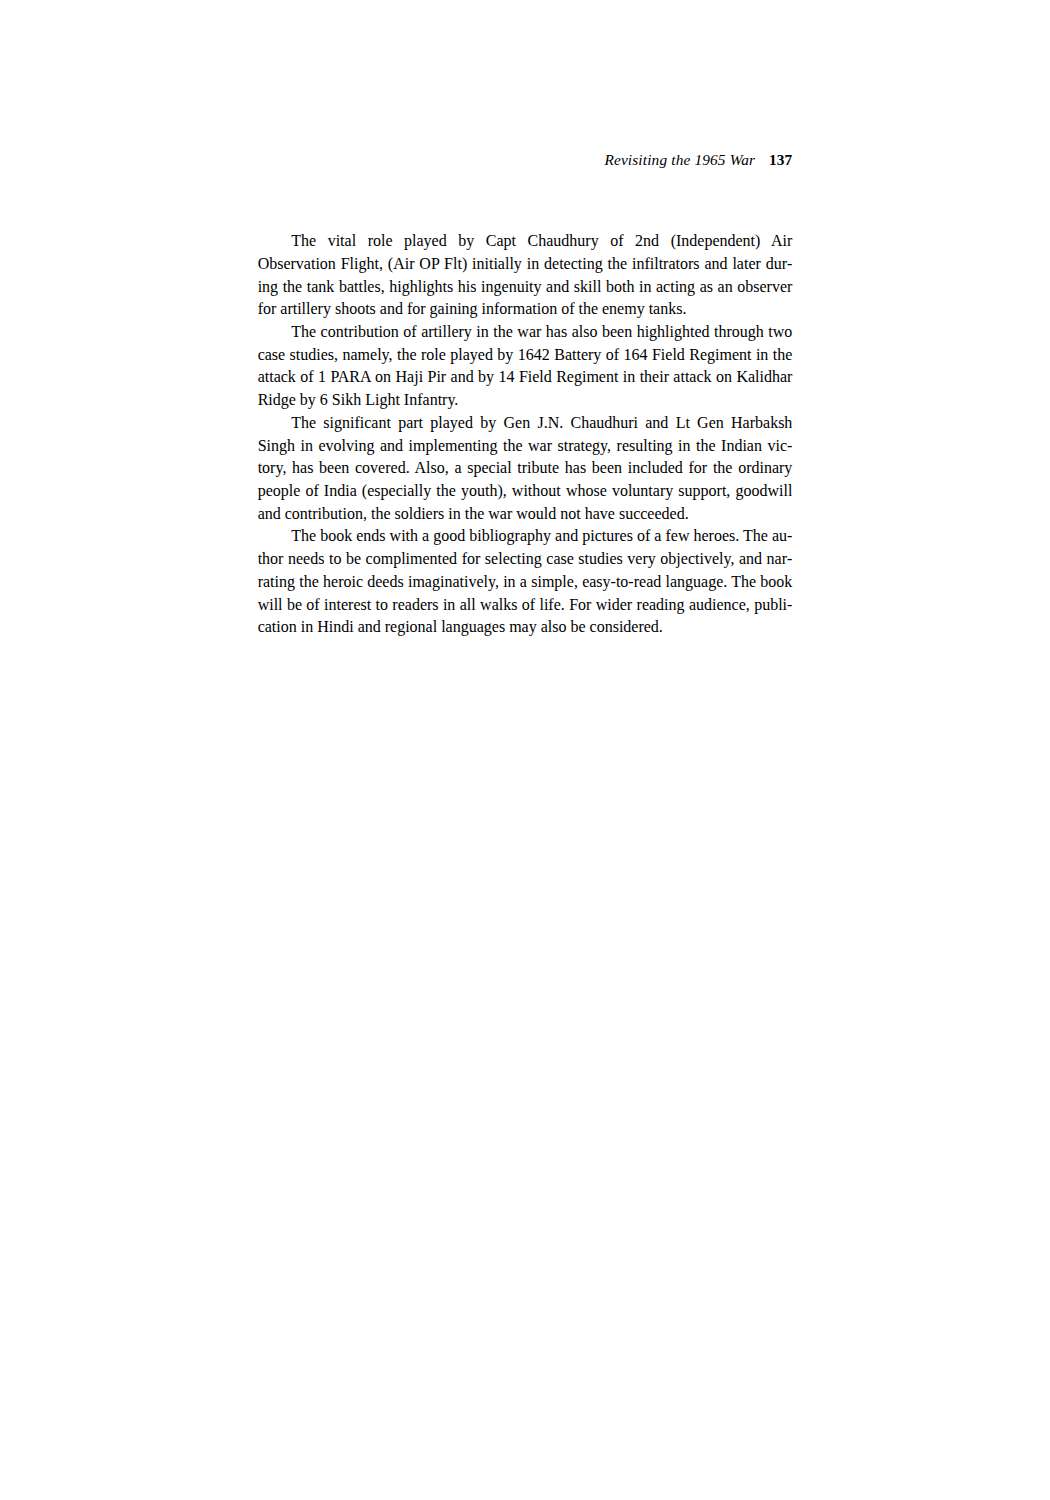Revisiting the 1965 War 137
The vital role played by Capt Chaudhury of 2nd (Independent) Air Observation Flight, (Air OP Flt) initially in detecting the infiltrators and later during the tank battles, highlights his ingenuity and skill both in acting as an observer for artillery shoots and for gaining information of the enemy tanks.
The contribution of artillery in the war has also been highlighted through two case studies, namely, the role played by 1642 Battery of 164 Field Regiment in the attack of 1 PARA on Haji Pir and by 14 Field Regiment in their attack on Kalidhar Ridge by 6 Sikh Light Infantry.
The significant part played by Gen J.N. Chaudhuri and Lt Gen Harbaksh Singh in evolving and implementing the war strategy, resulting in the Indian victory, has been covered. Also, a special tribute has been included for the ordinary people of India (especially the youth), without whose voluntary support, goodwill and contribution, the soldiers in the war would not have succeeded.
The book ends with a good bibliography and pictures of a few heroes. The author needs to be complimented for selecting case studies very objectively, and narrating the heroic deeds imaginatively, in a simple, easy-to-read language. The book will be of interest to readers in all walks of life. For wider reading audience, publication in Hindi and regional languages may also be considered.